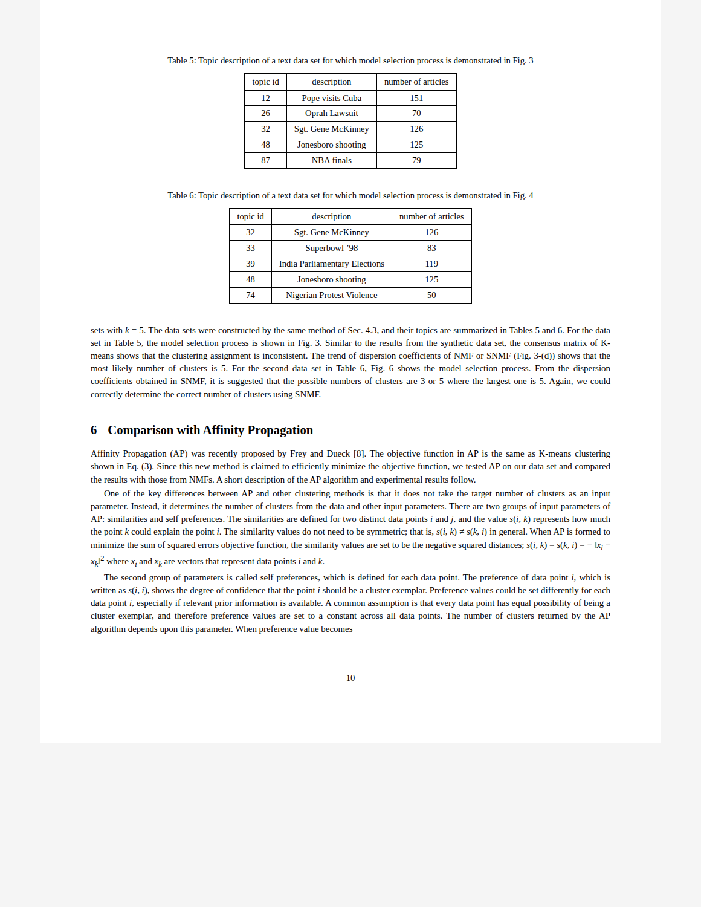Table 5: Topic description of a text data set for which model selection process is demonstrated in Fig. 3
| topic id | description | number of articles |
| --- | --- | --- |
| 12 | Pope visits Cuba | 151 |
| 26 | Oprah Lawsuit | 70 |
| 32 | Sgt. Gene McKinney | 126 |
| 48 | Jonesboro shooting | 125 |
| 87 | NBA finals | 79 |
Table 6: Topic description of a text data set for which model selection process is demonstrated in Fig. 4
| topic id | description | number of articles |
| --- | --- | --- |
| 32 | Sgt. Gene McKinney | 126 |
| 33 | Superbowl ’98 | 83 |
| 39 | India Parliamentary Elections | 119 |
| 48 | Jonesboro shooting | 125 |
| 74 | Nigerian Protest Violence | 50 |
sets with k = 5. The data sets were constructed by the same method of Sec. 4.3, and their topics are summarized in Tables 5 and 6. For the data set in Table 5, the model selection process is shown in Fig. 3. Similar to the results from the synthetic data set, the consensus matrix of K-means shows that the clustering assignment is inconsistent. The trend of dispersion coefficients of NMF or SNMF (Fig. 3-(d)) shows that the most likely number of clusters is 5. For the second data set in Table 6, Fig. 6 shows the model selection process. From the dispersion coefficients obtained in SNMF, it is suggested that the possible numbers of clusters are 3 or 5 where the largest one is 5. Again, we could correctly determine the correct number of clusters using SNMF.
6 Comparison with Affinity Propagation
Affinity Propagation (AP) was recently proposed by Frey and Dueck [8]. The objective function in AP is the same as K-means clustering shown in Eq. (3). Since this new method is claimed to efficiently minimize the objective function, we tested AP on our data set and compared the results with those from NMFs. A short description of the AP algorithm and experimental results follow.
One of the key differences between AP and other clustering methods is that it does not take the target number of clusters as an input parameter. Instead, it determines the number of clusters from the data and other input parameters. There are two groups of input parameters of AP: similarities and self preferences. The similarities are defined for two distinct data points i and j, and the value s(i, k) represents how much the point k could explain the point i. The similarity values do not need to be symmetric; that is, s(i, k) ≠ s(k, i) in general. When AP is formed to minimize the sum of squared errors objective function, the similarity values are set to be the negative squared distances; s(i, k) = s(k, i) = − ‖xi − xk‖2 where xi and xk are vectors that represent data points i and k.
The second group of parameters is called self preferences, which is defined for each data point. The preference of data point i, which is written as s(i, i), shows the degree of confidence that the point i should be a cluster exemplar. Preference values could be set differently for each data point i, especially if relevant prior information is available. A common assumption is that every data point has equal possibility of being a cluster exemplar, and therefore preference values are set to a constant across all data points. The number of clusters returned by the AP algorithm depends upon this parameter. When preference value becomes
10